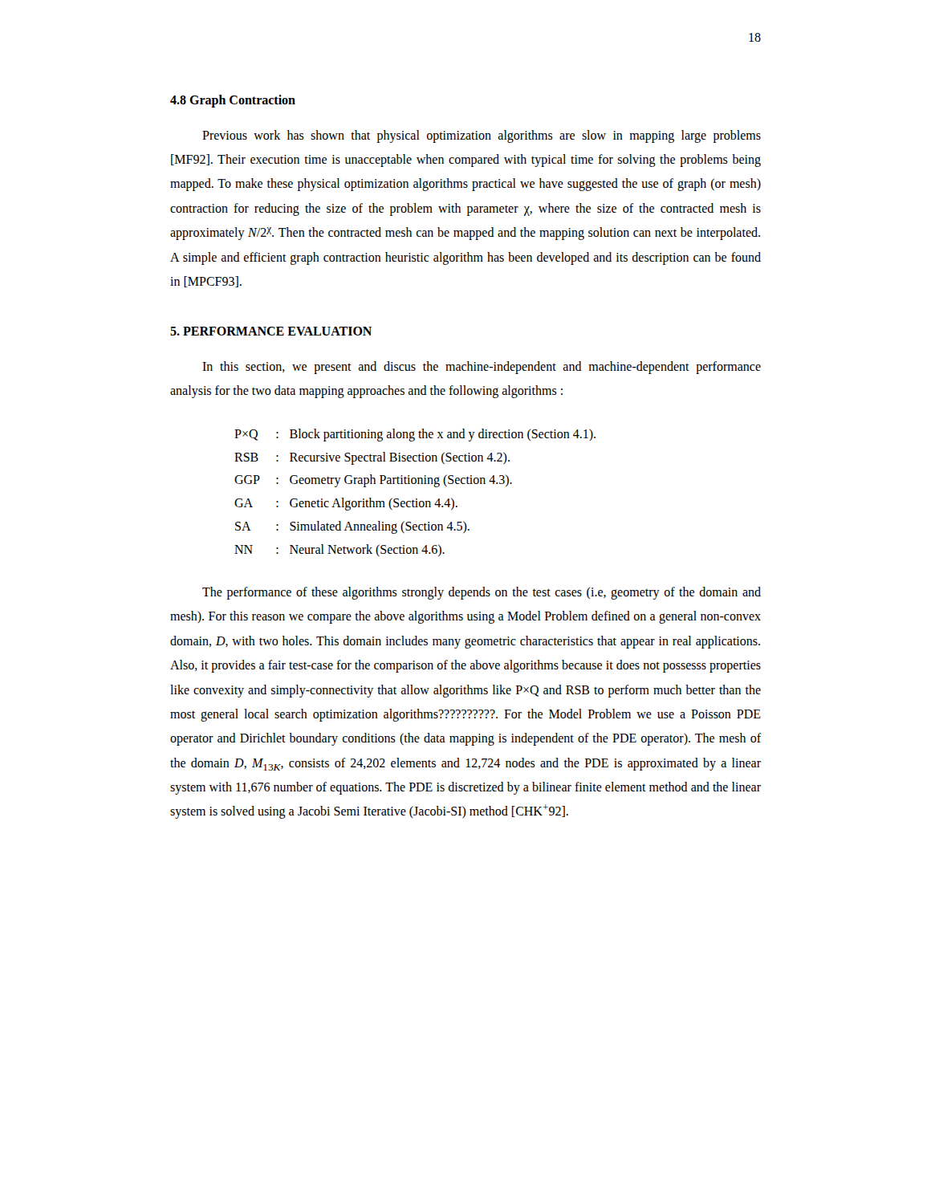18
4.8 Graph Contraction
Previous work has shown that physical optimization algorithms are slow in mapping large problems [MF92]. Their execution time is unacceptable when compared with typical time for solving the problems being mapped. To make these physical optimization algorithms practical we have suggested the use of graph (or mesh) contraction for reducing the size of the problem with parameter χ, where the size of the contracted mesh is approximately N/2χ. Then the contracted mesh can be mapped and the mapping solution can next be interpolated. A simple and efficient graph contraction heuristic algorithm has been developed and its description can be found in [MPCF93].
5. PERFORMANCE EVALUATION
In this section, we present and discus the machine-independent and machine-dependent performance analysis for the two data mapping approaches and the following algorithms :
| P×Q | : | Block partitioning along the x and y direction (Section 4.1). |
| RSB | : | Recursive Spectral Bisection (Section 4.2). |
| GGP | : | Geometry Graph Partitioning (Section 4.3). |
| GA | : | Genetic Algorithm (Section 4.4). |
| SA | : | Simulated Annealing (Section 4.5). |
| NN | : | Neural Network (Section 4.6). |
The performance of these algorithms strongly depends on the test cases (i.e, geometry of the domain and mesh). For this reason we compare the above algorithms using a Model Problem defined on a general non-convex domain, D, with two holes. This domain includes many geometric characteristics that appear in real applications. Also, it provides a fair test-case for the comparison of the above algorithms because it does not possesss properties like convexity and simply-connectivity that allow algorithms like P×Q and RSB to perform much better than the most general local search optimization algorithms??????????. For the Model Problem we use a Poisson PDE operator and Dirichlet boundary conditions (the data mapping is independent of the PDE operator). The mesh of the domain D, M13K, consists of 24,202 elements and 12,724 nodes and the PDE is approximated by a linear system with 11,676 number of equations. The PDE is discretized by a bilinear finite element method and the linear system is solved using a Jacobi Semi Iterative (Jacobi-SI) method [CHK+92].